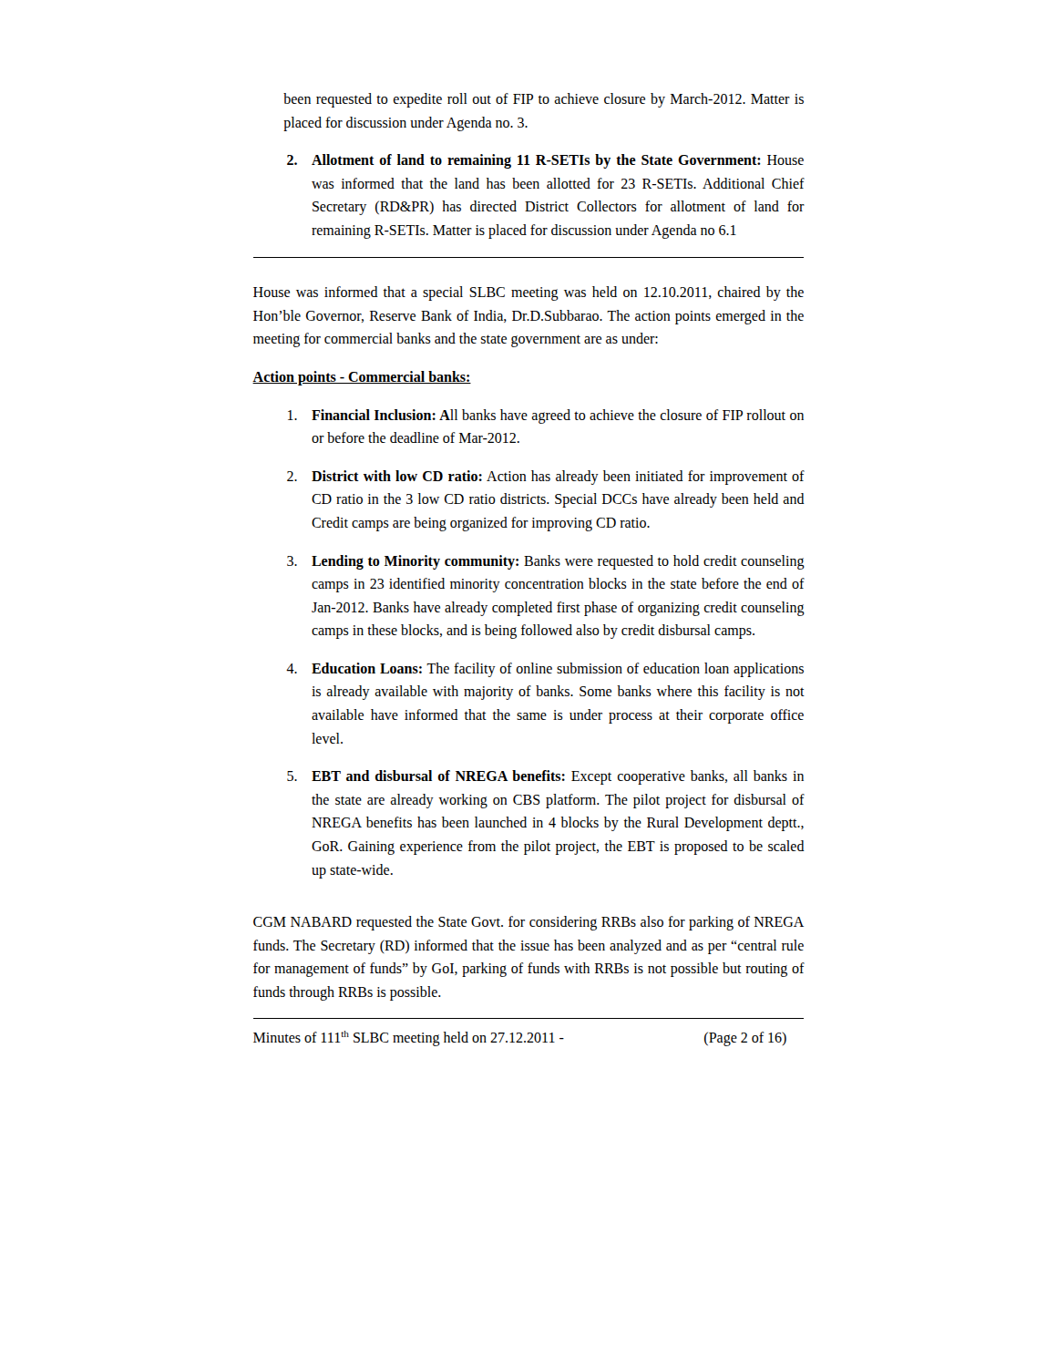been requested to expedite roll out of FIP to achieve closure by March-2012. Matter is placed for discussion under Agenda no. 3.
Allotment of land to remaining 11 R-SETIs by the State Government: House was informed that the land has been allotted for 23 R-SETIs. Additional Chief Secretary (RD&PR) has directed District Collectors for allotment of land for remaining R-SETIs. Matter is placed for discussion under Agenda no 6.1
House was informed that a special SLBC meeting was held on 12.10.2011, chaired by the Hon’ble Governor, Reserve Bank of India, Dr.D.Subbarao. The action points emerged in the meeting for commercial banks and the state government are as under:
Action points - Commercial banks:
Financial Inclusion: All banks have agreed to achieve the closure of FIP rollout on or before the deadline of Mar-2012.
District with low CD ratio: Action has already been initiated for improvement of CD ratio in the 3 low CD ratio districts. Special DCCs have already been held and Credit camps are being organized for improving CD ratio.
Lending to Minority community: Banks were requested to hold credit counseling camps in 23 identified minority concentration blocks in the state before the end of Jan-2012. Banks have already completed first phase of organizing credit counseling camps in these blocks, and is being followed also by credit disbursal camps.
Education Loans: The facility of online submission of education loan applications is already available with majority of banks. Some banks where this facility is not available have informed that the same is under process at their corporate office level.
EBT and disbursal of NREGA benefits: Except cooperative banks, all banks in the state are already working on CBS platform. The pilot project for disbursal of NREGA benefits has been launched in 4 blocks by the Rural Development deptt., GoR. Gaining experience from the pilot project, the EBT is proposed to be scaled up state-wide.
CGM NABARD requested the State Govt. for considering RRBs also for parking of NREGA funds. The Secretary (RD) informed that the issue has been analyzed and as per “central rule for management of funds” by GoI, parking of funds with RRBs is not possible but routing of funds through RRBs is possible.
Minutes of 111th SLBC meeting held on 27.12.2011 - (Page 2 of 16)